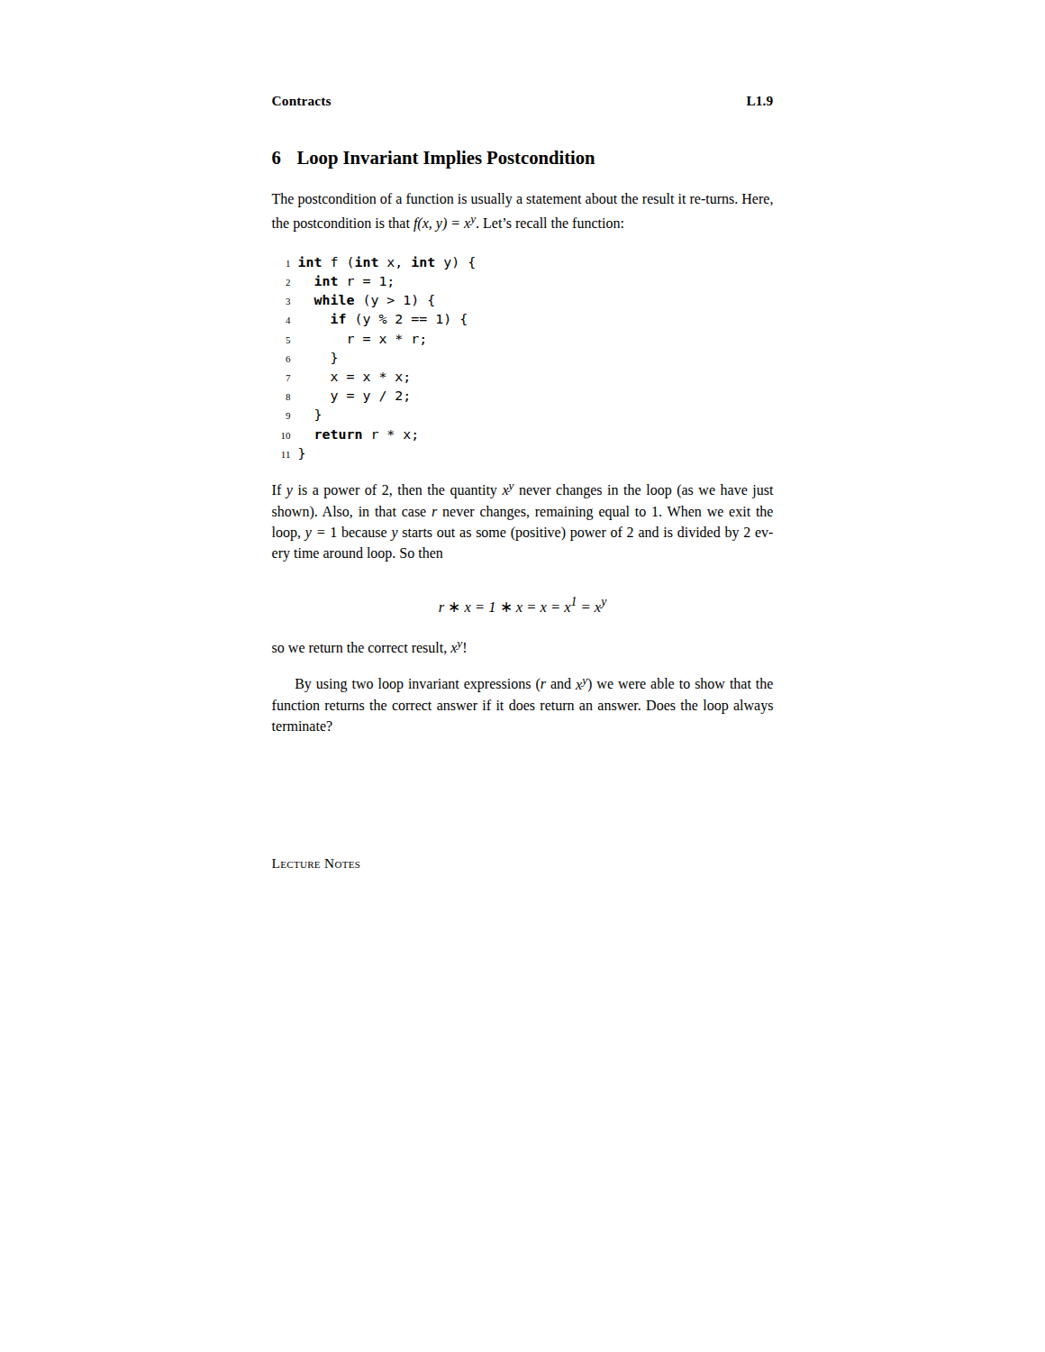Contracts L1.9
6 Loop Invariant Implies Postcondition
The postcondition of a function is usually a statement about the result it re‑turns. Here, the postcondition is that f(x, y) = xy. Let’s recall the function:
| 1 | int f ( int x, int y) { |
| 2 | int r = 1; |
| 3 | while (y > 1) { |
| 4 | if (y % 2 == 1) { |
| 5 | r = x * r; |
| 6 | } |
| 7 | x = x * x; |
| 8 | y = y / 2; |
| 9 | } |
| 10 | return r * x; |
| 11 | } |
If y is a power of 2, then the quantity xy never changes in the loop (as we have just shown). Also, in that case r never changes, remaining equal to 1. When we exit the loop, y = 1 because y starts out as some (positive) power of 2 and is divided by 2 every time around loop. So then
r ∗ x = 1 ∗ x = x = x1 = xy
so we return the correct result, xy!
By using two loop invariant expressions (r and xy) we were able to show that the function returns the correct answer if it does return an answer. Does the loop always terminate?
Lecture Notes